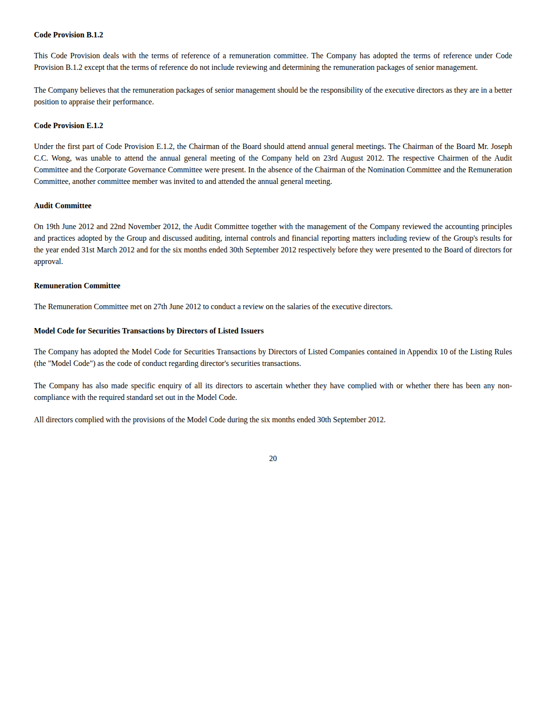Code Provision B.1.2
This Code Provision deals with the terms of reference of a remuneration committee. The Company has adopted the terms of reference under Code Provision B.1.2 except that the terms of reference do not include reviewing and determining the remuneration packages of senior management.
The Company believes that the remuneration packages of senior management should be the responsibility of the executive directors as they are in a better position to appraise their performance.
Code Provision E.1.2
Under the first part of Code Provision E.1.2, the Chairman of the Board should attend annual general meetings. The Chairman of the Board Mr. Joseph C.C. Wong, was unable to attend the annual general meeting of the Company held on 23rd August 2012. The respective Chairmen of the Audit Committee and the Corporate Governance Committee were present. In the absence of the Chairman of the Nomination Committee and the Remuneration Committee, another committee member was invited to and attended the annual general meeting.
Audit Committee
On 19th June 2012 and 22nd November 2012, the Audit Committee together with the management of the Company reviewed the accounting principles and practices adopted by the Group and discussed auditing, internal controls and financial reporting matters including review of the Group's results for the year ended 31st March 2012 and for the six months ended 30th September 2012 respectively before they were presented to the Board of directors for approval.
Remuneration Committee
The Remuneration Committee met on 27th June 2012 to conduct a review on the salaries of the executive directors.
Model Code for Securities Transactions by Directors of Listed Issuers
The Company has adopted the Model Code for Securities Transactions by Directors of Listed Companies contained in Appendix 10 of the Listing Rules (the "Model Code") as the code of conduct regarding director's securities transactions.
The Company has also made specific enquiry of all its directors to ascertain whether they have complied with or whether there has been any non-compliance with the required standard set out in the Model Code.
All directors complied with the provisions of the Model Code during the six months ended 30th September 2012.
20